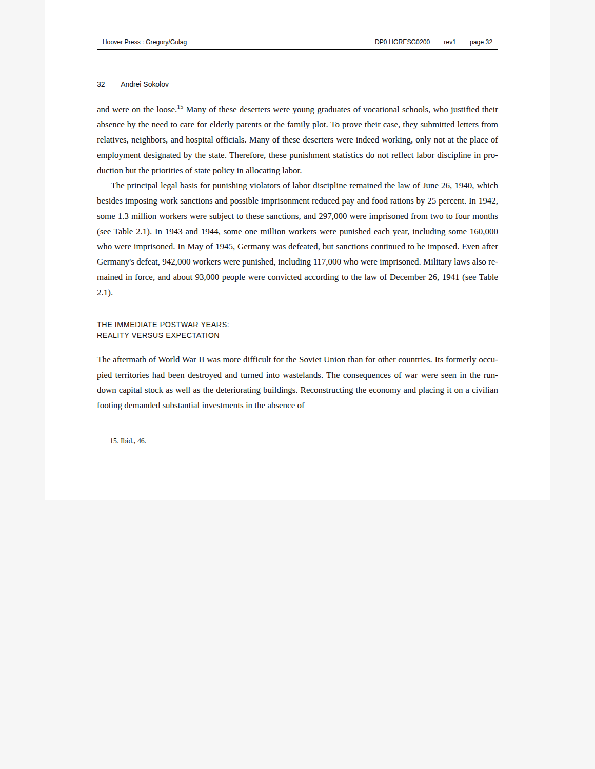Hoover Press : Gregory/Gulag
DP0 HGRESG0200rev1 page 32
32 Andrei Sokolov
and were on the loose.15 Many of these deserters were young graduates of vocational schools, who justified their absence by the need to care for elderly parents or the family plot. To prove their case, they submitted letters from relatives, neighbors, and hospital officials. Many of these deserters were indeed working, only not at the place of employment designated by the state. Therefore, these punishment statistics do not reflect labor discipline in production but the priorities of state policy in allocating labor.
The principal legal basis for punishing violators of labor discipline remained the law of June 26, 1940, which besides imposing work sanctions and possible imprisonment reduced pay and food rations by 25 percent. In 1942, some 1.3 million workers were subject to these sanctions, and 297,000 were imprisoned from two to four months (see Table 2.1). In 1943 and 1944, some one million workers were punished each year, including some 160,000 who were imprisoned. In May of 1945, Germany was defeated, but sanctions continued to be imposed. Even after Germany's defeat, 942,000 workers were punished, including 117,000 who were imprisoned. Military laws also remained in force, and about 93,000 people were convicted according to the law of December 26, 1941 (see Table 2.1).
The Immediate Postwar Years:
Reality Versus Expectation
The aftermath of World War II was more difficult for the Soviet Union than for other countries. Its formerly occupied territories had been destroyed and turned into wastelands. The consequences of war were seen in the run-down capital stock as well as the deteriorating buildings. Reconstructing the economy and placing it on a civilian footing demanded substantial investments in the absence of
15. Ibid., 46.